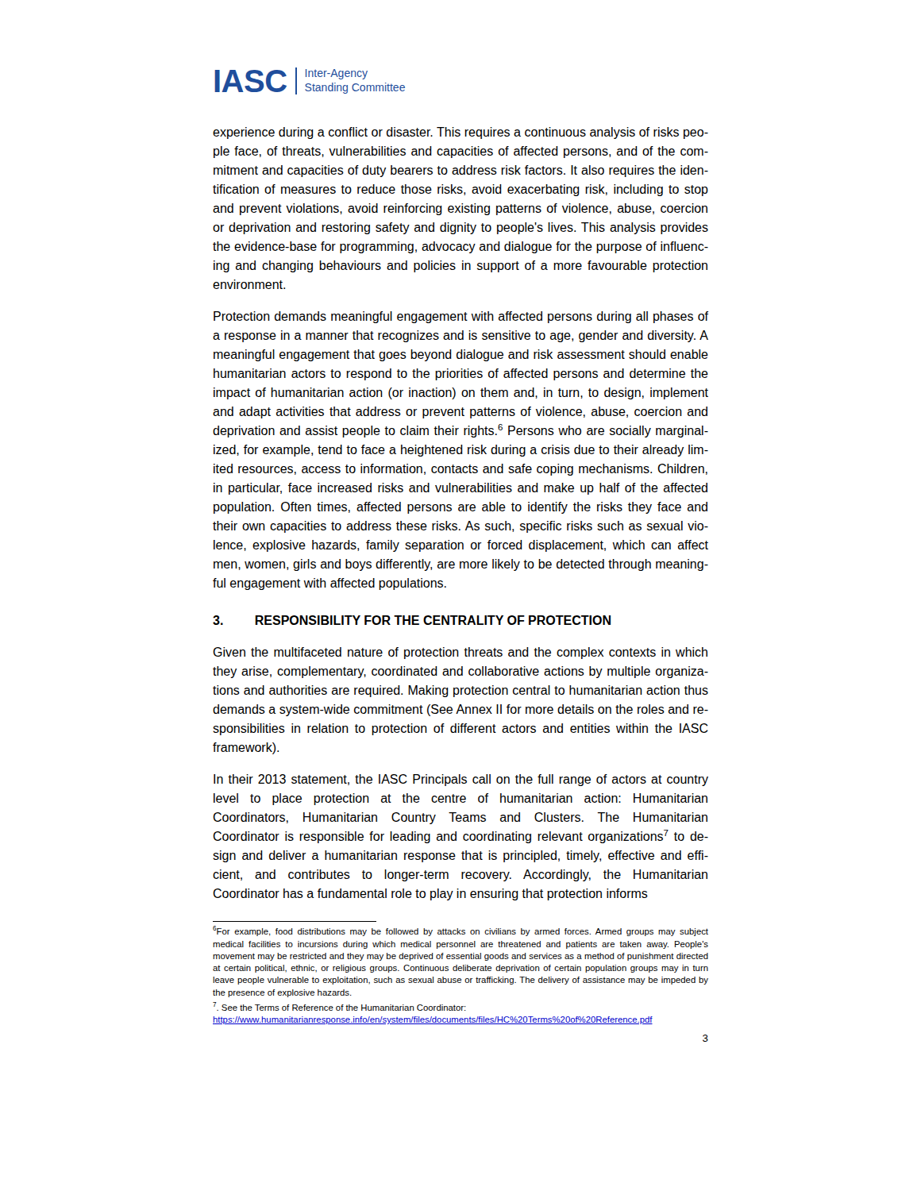IASC Inter-Agency
Standing Committee
experience during a conflict or disaster. This requires a continuous analysis of risks people face, of threats, vulnerabilities and capacities of affected persons, and of the commitment and capacities of duty bearers to address risk factors. It also requires the identification of measures to reduce those risks, avoid exacerbating risk, including to stop and prevent violations, avoid reinforcing existing patterns of violence, abuse, coercion or deprivation and restoring safety and dignity to people's lives. This analysis provides the evidence-base for programming, advocacy and dialogue for the purpose of influencing and changing behaviours and policies in support of a more favourable protection environment.
Protection demands meaningful engagement with affected persons during all phases of a response in a manner that recognizes and is sensitive to age, gender and diversity. A meaningful engagement that goes beyond dialogue and risk assessment should enable humanitarian actors to respond to the priorities of affected persons and determine the impact of humanitarian action (or inaction) on them and, in turn, to design, implement and adapt activities that address or prevent patterns of violence, abuse, coercion and deprivation and assist people to claim their rights.6 Persons who are socially marginalized, for example, tend to face a heightened risk during a crisis due to their already limited resources, access to information, contacts and safe coping mechanisms. Children, in particular, face increased risks and vulnerabilities and make up half of the affected population. Often times, affected persons are able to identify the risks they face and their own capacities to address these risks. As such, specific risks such as sexual violence, explosive hazards, family separation or forced displacement, which can affect men, women, girls and boys differently, are more likely to be detected through meaningful engagement with affected populations.
3. Responsibility for the Centrality of Protection
Given the multifaceted nature of protection threats and the complex contexts in which they arise, complementary, coordinated and collaborative actions by multiple organizations and authorities are required. Making protection central to humanitarian action thus demands a system-wide commitment (See Annex II for more details on the roles and responsibilities in relation to protection of different actors and entities within the IASC framework).
In their 2013 statement, the IASC Principals call on the full range of actors at country level to place protection at the centre of humanitarian action: Humanitarian Coordinators, Humanitarian Country Teams and Clusters. The Humanitarian Coordinator is responsible for leading and coordinating relevant organizations7 to design and deliver a humanitarian response that is principled, timely, effective and efficient, and contributes to longer-term recovery. Accordingly, the Humanitarian Coordinator has a fundamental role to play in ensuring that protection informs
6For example, food distributions may be followed by attacks on civilians by armed forces. Armed groups may subject medical facilities to incursions during which medical personnel are threatened and patients are taken away. People's movement may be restricted and they may be deprived of essential goods and services as a method of punishment directed at certain political, ethnic, or religious groups. Continuous deliberate deprivation of certain population groups may in turn leave people vulnerable to exploitation, such as sexual abuse or trafficking. The delivery of assistance may be impeded by the presence of explosive hazards.
7. See the Terms of Reference of the Humanitarian Coordinator:
https://www.humanitarianresponse.info/en/system/files/documents/files/HC%20Terms%20of%20Reference.pdf
3